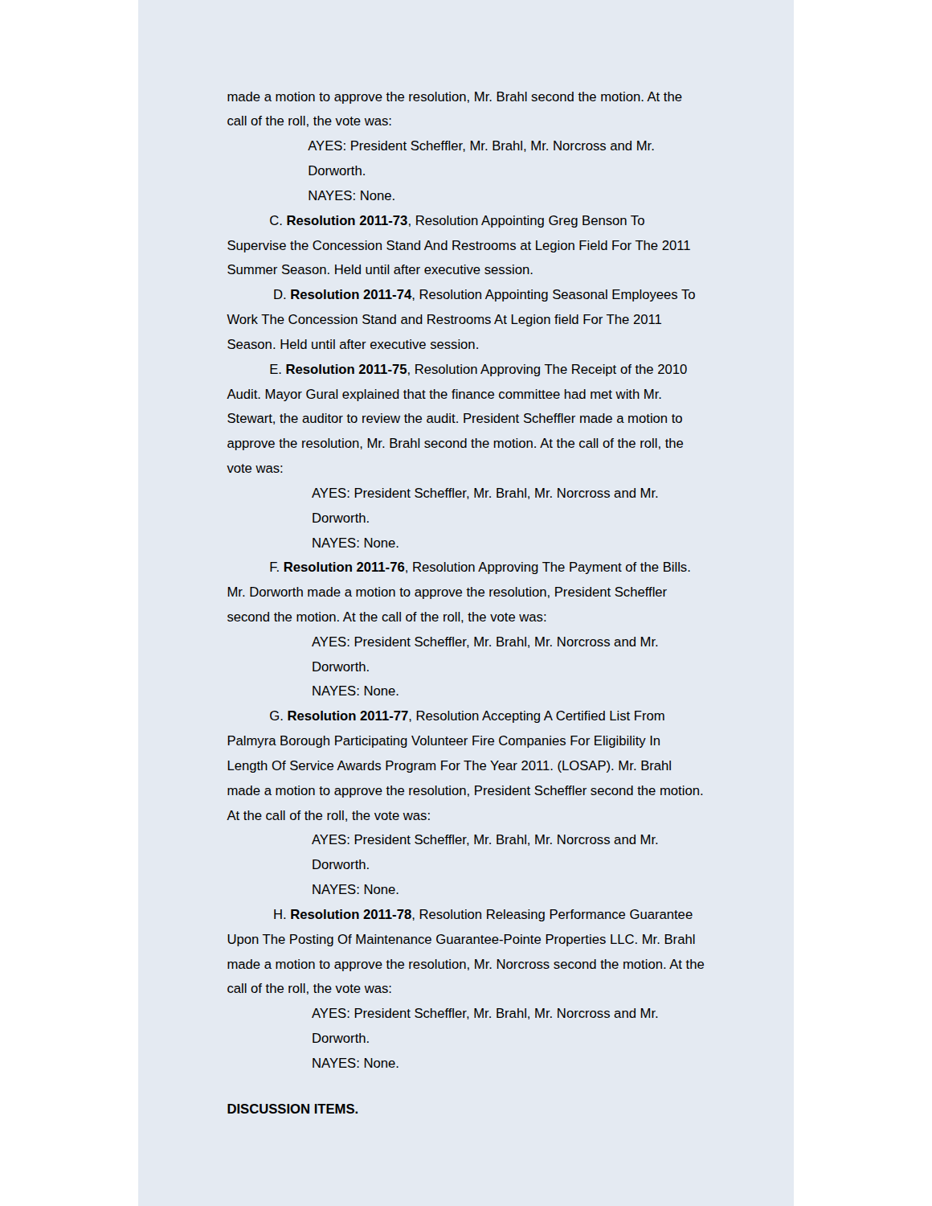made a motion to approve the resolution, Mr. Brahl second the motion. At the call of the roll, the vote was:
AYES: President Scheffler, Mr. Brahl, Mr. Norcross and Mr. Dorworth.
NAYES: None.
C. Resolution 2011-73, Resolution Appointing Greg Benson To Supervise the Concession Stand And Restrooms at Legion Field For The 2011 Summer Season. Held until after executive session.
D. Resolution 2011-74, Resolution Appointing Seasonal Employees To Work The Concession Stand and Restrooms At Legion field For The 2011 Season. Held until after executive session.
E. Resolution 2011-75, Resolution Approving The Receipt of the 2010 Audit. Mayor Gural explained that the finance committee had met with Mr. Stewart, the auditor to review the audit. President Scheffler made a motion to approve the resolution, Mr. Brahl second the motion. At the call of the roll, the vote was:
AYES: President Scheffler, Mr. Brahl, Mr. Norcross and Mr. Dorworth.
NAYES: None.
F. Resolution 2011-76, Resolution Approving The Payment of the Bills. Mr. Dorworth made a motion to approve the resolution, President Scheffler second the motion. At the call of the roll, the vote was:
AYES: President Scheffler, Mr. Brahl, Mr. Norcross and Mr. Dorworth.
NAYES: None.
G. Resolution 2011-77, Resolution Accepting A Certified List From Palmyra Borough Participating Volunteer Fire Companies For Eligibility In Length Of Service Awards Program For The Year 2011. (LOSAP). Mr. Brahl made a motion to approve the resolution, President Scheffler second the motion. At the call of the roll, the vote was:
AYES: President Scheffler, Mr. Brahl, Mr. Norcross and Mr. Dorworth.
NAYES: None.
H. Resolution 2011-78, Resolution Releasing Performance Guarantee Upon The Posting Of Maintenance Guarantee-Pointe Properties LLC. Mr. Brahl made a motion to approve the resolution, Mr. Norcross second the motion. At the call of the roll, the vote was:
AYES: President Scheffler, Mr. Brahl, Mr. Norcross and Mr. Dorworth.
NAYES: None.
DISCUSSION ITEMS.